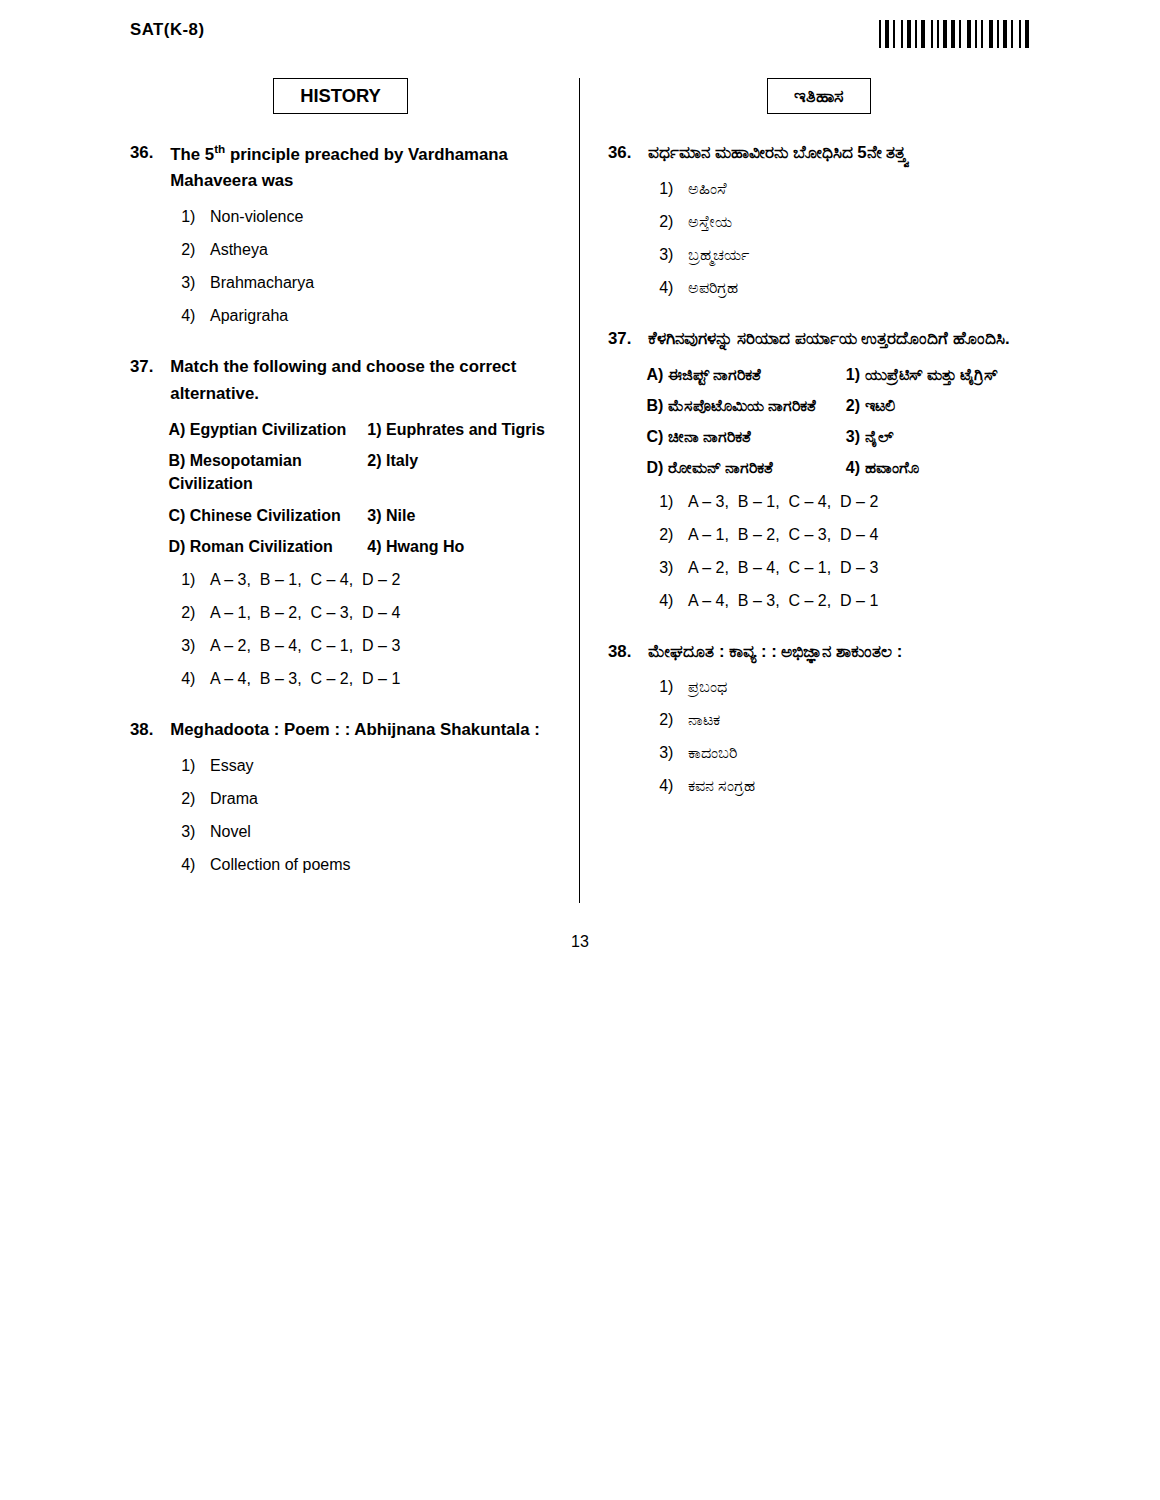SAT(K-8)
HISTORY
36.
The 5th principle preached by Vardhamana Mahaveera was
1) Non-violence
2) Astheya
3) Brahmacharya
4) Aparigraha
37.
Match the following and choose the correct alternative.
A) Egyptian Civilization
1) Euphrates and Tigris
B) Mesopotamian Civilization
2) Italy
C) Chinese Civilization
3) Nile
D) Roman Civilization
4) Hwang Ho
1) A – 3, B – 1, C – 4, D – 2
2) A – 1, B – 2, C – 3, D – 4
3) A – 2, B – 4, C – 1, D – 3
4) A – 4, B – 3, C – 2, D – 1
38.
Meghadoota : Poem : : Abhijnana Shakuntala :
1) Essay
2) Drama
3) Novel
4) Collection of poems
ಇತಿಹಾಸ
36.
ವರ್ಧಮಾನ ಮಹಾವೀರನು ಬೋಧಿಸಿದ 5ನೇ ತತ್ತ್ವ
1) ಅಹಿಂಸೆ
2) ಅಸ್ತೇಯ
3) ಬ್ರಹ್ಮಚರ್ಯ
4) ಅಪರಿಗ್ರಹ
37.
ಕೆಳಗಿನವುಗಳನ್ನು ಸರಿಯಾದ ಪರ್ಯಾಯ ಉತ್ತರದೊಂದಿಗೆ ಹೊಂದಿಸಿ.
A) ಈಜಿಪ್ಟ್ ನಾಗರಿಕತೆ
1) ಯುಪ್ರೆಟಿಸ್ ಮತ್ತು ಟೈಗ್ರಿಸ್
B) ಮೆಸಪೊಟೊಮಿಯ ನಾಗರಿಕತೆ
2) ಇಟಲಿ
C) ಚೀನಾ ನಾಗರಿಕತೆ
3) ನೈಲ್
D) ರೋಮನ್ ನಾಗರಿಕತೆ
4) ಹವಾಂಗೊ
1) A – 3, B – 1, C – 4, D – 2
2) A – 1, B – 2, C – 3, D – 4
3) A – 2, B – 4, C – 1, D – 3
4) A – 4, B – 3, C – 2, D – 1
38.
ಮೇಘದೂತ : ಕಾವ್ಯ : : ಅಭಿಜ್ಞಾನ ಶಾಕುಂತಲ :
1) ಪ್ರಬಂಧ
2) ನಾಟಕ
3) ಕಾದಂಬರಿ
4) ಕವನ ಸಂಗ್ರಹ
13